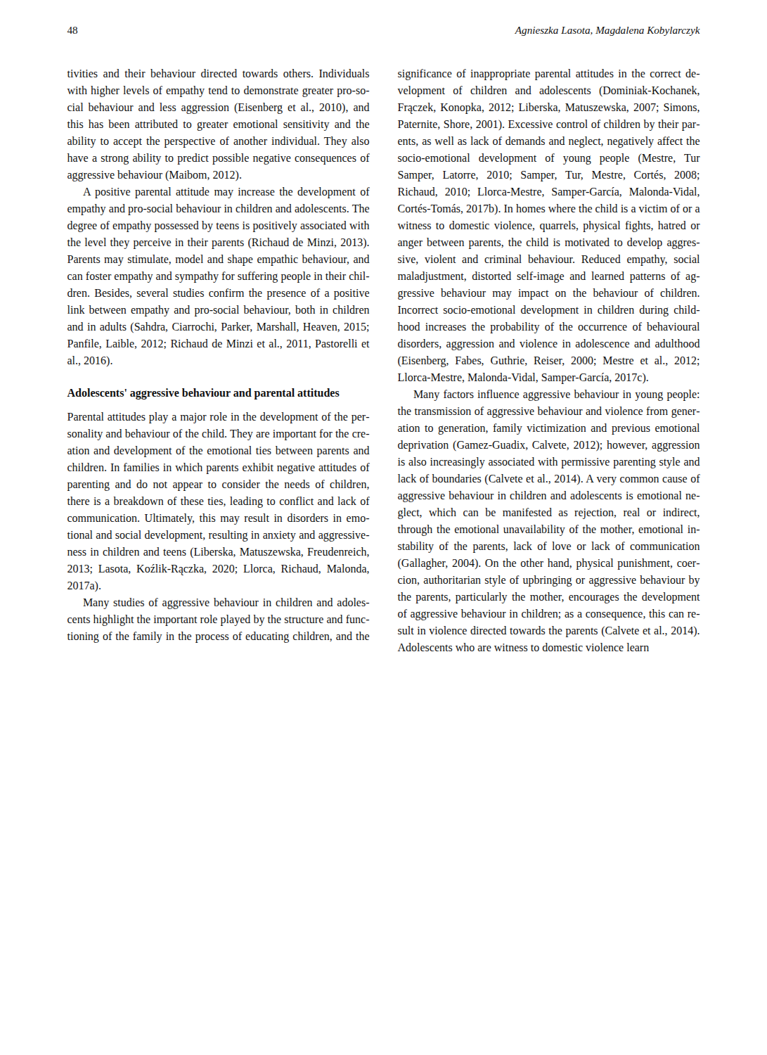48 Agnieszka Lasota, Magdalena Kobylarczyk
tivities and their behaviour directed towards others. Individuals with higher levels of empathy tend to demonstrate greater pro-social behaviour and less aggression (Eisenberg et al., 2010), and this has been attributed to greater emotional sensitivity and the ability to accept the perspective of another individual. They also have a strong ability to predict possible negative consequences of aggressive behaviour (Maibom, 2012).
A positive parental attitude may increase the development of empathy and pro-social behaviour in children and adolescents. The degree of empathy possessed by teens is positively associated with the level they perceive in their parents (Richaud de Minzi, 2013). Parents may stimulate, model and shape empathic behaviour, and can foster empathy and sympathy for suffering people in their children. Besides, several studies confirm the presence of a positive link between empathy and pro-social behaviour, both in children and in adults (Sahdra, Ciarrochi, Parker, Marshall, Heaven, 2015; Panfile, Laible, 2012; Richaud de Minzi et al., 2011, Pastorelli et al., 2016).
Adolescents' aggressive behaviour and parental attitudes
Parental attitudes play a major role in the development of the personality and behaviour of the child. They are important for the creation and development of the emotional ties between parents and children. In families in which parents exhibit negative attitudes of parenting and do not appear to consider the needs of children, there is a breakdown of these ties, leading to conflict and lack of communication. Ultimately, this may result in disorders in emotional and social development, resulting in anxiety and aggressiveness in children and teens (Liberska, Matuszewska, Freudenreich, 2013; Lasota, Koźlik-Rączka, 2020; Llorca, Richaud, Malonda, 2017a).
Many studies of aggressive behaviour in children and adolescents highlight the important role played by the structure and functioning of the family in the process of educating children, and the significance of inappropriate parental attitudes in the correct development of children and adolescents (Dominiak-Kochanek, Frączek, Konopka, 2012; Liberska, Matuszewska, 2007; Simons, Paternite, Shore, 2001). Excessive control of children by their parents, as well as lack of demands and neglect, negatively affect the socio-emotional development of young people (Mestre, Tur Samper, Latorre, 2010; Samper, Tur, Mestre, Cortés, 2008; Richaud, 2010; Llorca-Mestre, Samper-García, Malonda-Vidal, Cortés-Tomás, 2017b). In homes where the child is a victim of or a witness to domestic violence, quarrels, physical fights, hatred or anger between parents, the child is motivated to develop aggressive, violent and criminal behaviour. Reduced empathy, social maladjustment, distorted self-image and learned patterns of aggressive behaviour may impact on the behaviour of children. Incorrect socio-emotional development in children during childhood increases the probability of the occurrence of behavioural disorders, aggression and violence in adolescence and adulthood (Eisenberg, Fabes, Guthrie, Reiser, 2000; Mestre et al., 2012; Llorca-Mestre, Malonda-Vidal, Samper-García, 2017c).
Many factors influence aggressive behaviour in young people: the transmission of aggressive behaviour and violence from generation to generation, family victimization and previous emotional deprivation (Gamez-Guadix, Calvete, 2012); however, aggression is also increasingly associated with permissive parenting style and lack of boundaries (Calvete et al., 2014). A very common cause of aggressive behaviour in children and adolescents is emotional neglect, which can be manifested as rejection, real or indirect, through the emotional unavailability of the mother, emotional instability of the parents, lack of love or lack of communication (Gallagher, 2004). On the other hand, physical punishment, coercion, authoritarian style of upbringing or aggressive behaviour by the parents, particularly the mother, encourages the development of aggressive behaviour in children; as a consequence, this can result in violence directed towards the parents (Calvete et al., 2014). Adolescents who are witness to domestic violence learn